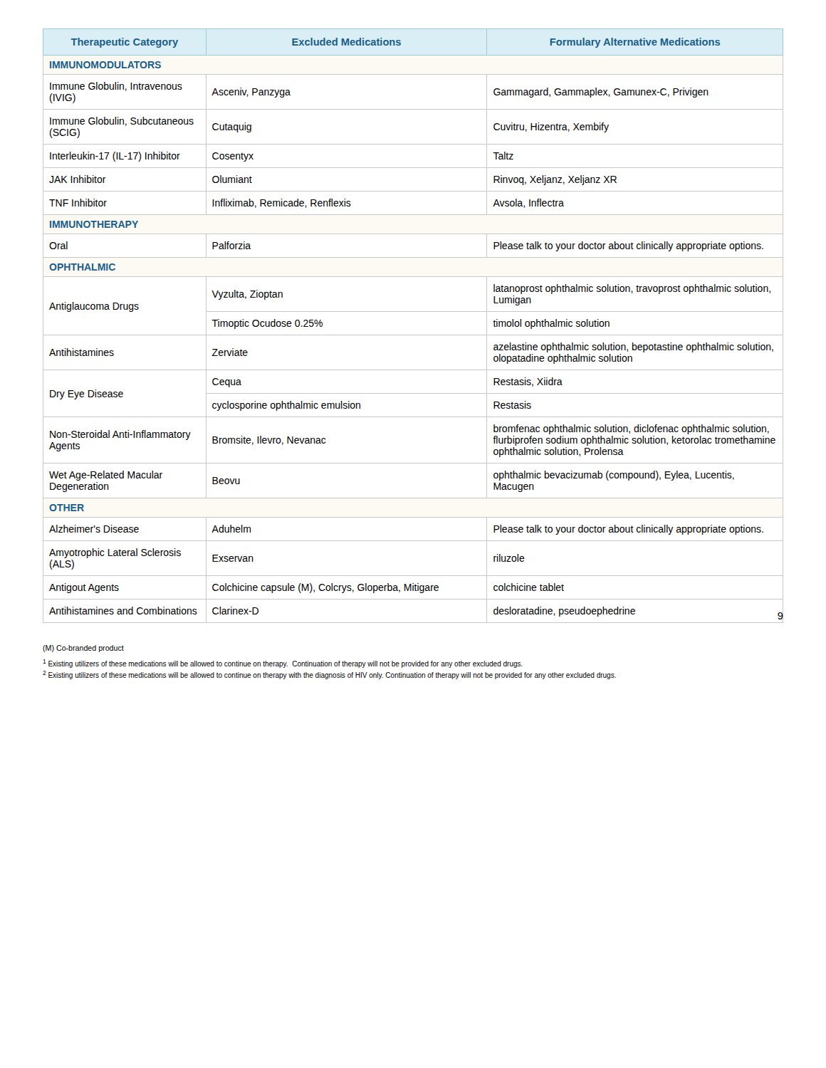| Therapeutic Category | Excluded Medications | Formulary Alternative Medications |
| --- | --- | --- |
| IMMUNOMODULATORS |
| Immune Globulin, Intravenous (IVIG) | Asceniv, Panzyga | Gammagard, Gammaplex, Gamunex-C, Privigen |
| Immune Globulin, Subcutaneous (SCIG) | Cutaquig | Cuvitru, Hizentra, Xembify |
| Interleukin-17 (IL-17) Inhibitor | Cosentyx | Taltz |
| JAK Inhibitor | Olumiant | Rinvoq, Xeljanz, Xeljanz XR |
| TNF Inhibitor | Infliximab, Remicade, Renflexis | Avsola, Inflectra |
| IMMUNOTHERAPY |
| Oral | Palforzia | Please talk to your doctor about clinically appropriate options. |
| OPHTHALMIC |
| Antiglaucoma Drugs | Vyzulta, Zioptan | latanoprost ophthalmic solution, travoprost ophthalmic solution, Lumigan |
| Timoptic Ocudose 0.25% | timolol ophthalmic solution |
| Antihistamines | Zerviate | azelastine ophthalmic solution, bepotastine ophthalmic solution, olopatadine ophthalmic solution |
| Dry Eye Disease | Cequa | Restasis, Xiidra |
| cyclosporine ophthalmic emulsion | Restasis |
| Non-Steroidal Anti-Inflammatory Agents | Bromsite, Ilevro, Nevanac | bromfenac ophthalmic solution, diclofenac ophthalmic solution, flurbiprofen sodium ophthalmic solution, ketorolac tromethamine ophthalmic solution, Prolensa |
| Wet Age-Related Macular Degeneration | Beovu | ophthalmic bevacizumab (compound), Eylea, Lucentis, Macugen |
| OTHER |
| Alzheimer's Disease | Aduhelm | Please talk to your doctor about clinically appropriate options. |
| Amyotrophic Lateral Sclerosis (ALS) | Exservan | riluzole |
| Antigout Agents | Colchicine capsule (M), Colcrys, Gloperba, Mitigare | colchicine tablet |
| Antihistamines and Combinations | Clarinex-D | desloratadine, pseudoephedrine |
9
(M) Co-branded product
1 Existing utilizers of these medications will be allowed to continue on therapy. Continuation of therapy will not be provided for any other excluded drugs.
2 Existing utilizers of these medications will be allowed to continue on therapy with the diagnosis of HIV only. Continuation of therapy will not be provided for any other excluded drugs.